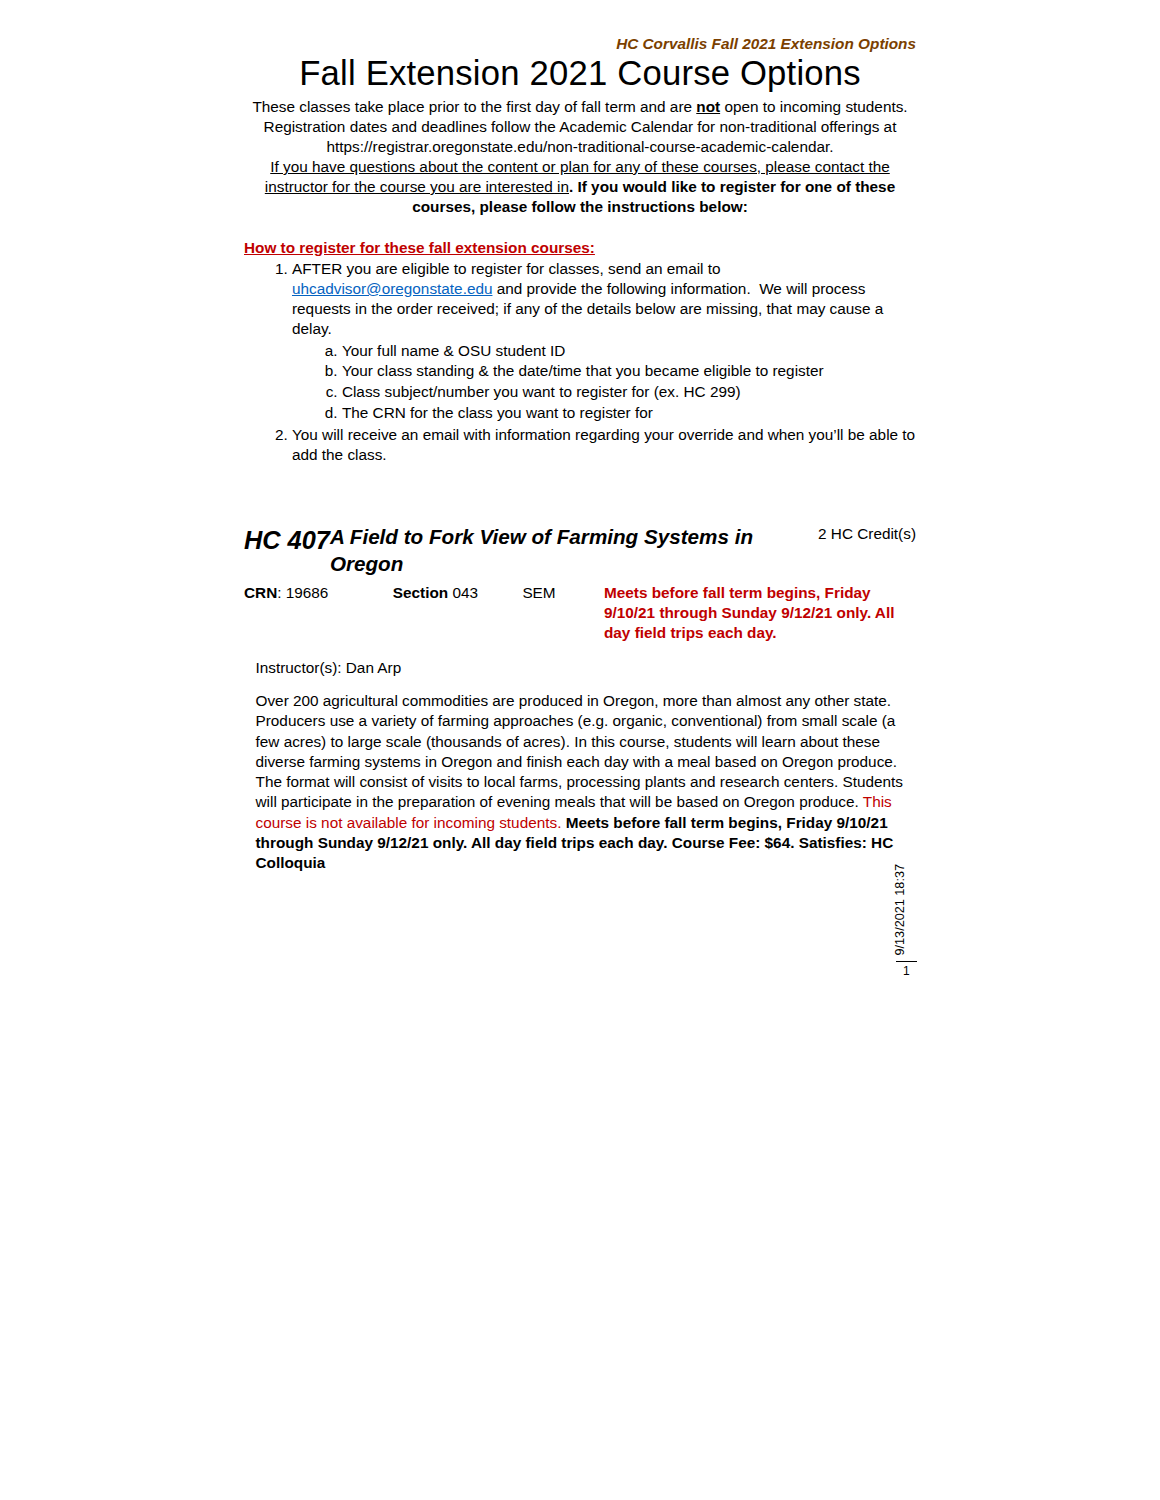HC Corvallis Fall 2021 Extension Options
Fall Extension 2021 Course Options
These classes take place prior to the first day of fall term and are not open to incoming students.
Registration dates and deadlines follow the Academic Calendar for non-traditional offerings at
https://registrar.oregonstate.edu/non-traditional-course-academic-calendar.
If you have questions about the content or plan for any of these courses, please contact the instructor for the course you are interested in. If you would like to register for one of these courses, please follow the instructions below:
How to register for these fall extension courses:
AFTER you are eligible to register for classes, send an email to uhcadvisor@oregonstate.edu and provide the following information. We will process requests in the order received; if any of the details below are missing, that may cause a delay.
Your full name & OSU student ID
Your class standing & the date/time that you became eligible to register
Class subject/number you want to register for (ex. HC 299)
The CRN for the class you want to register for
You will receive an email with information regarding your override and when you’ll be able to add the class.
| HC 407 | A Field to Fork View of Farming Systems in Oregon | 2 HC Credit(s) |
| CRN : 19686 | Section 043 | SEM | Meets before fall term begins, Friday 9/10/21 through Sunday 9/12/21 only. All day field trips each day. |
Instructor(s): Dan Arp
Over 200 agricultural commodities are produced in Oregon, more than almost any other state. Producers use a variety of farming approaches (e.g. organic, conventional) from small scale (a few acres) to large scale (thousands of acres). In this course, students will learn about these diverse farming systems in Oregon and finish each day with a meal based on Oregon produce. The format will consist of visits to local farms, processing plants and research centers. Students will participate in the preparation of evening meals that will be based on Oregon produce. This course is not available for incoming students. Meets before fall term begins, Friday 9/10/21 through Sunday 9/12/21 only. All day field trips each day. Course Fee: $64. Satisfies: HC Colloquia
9/13/2021 18:37
1